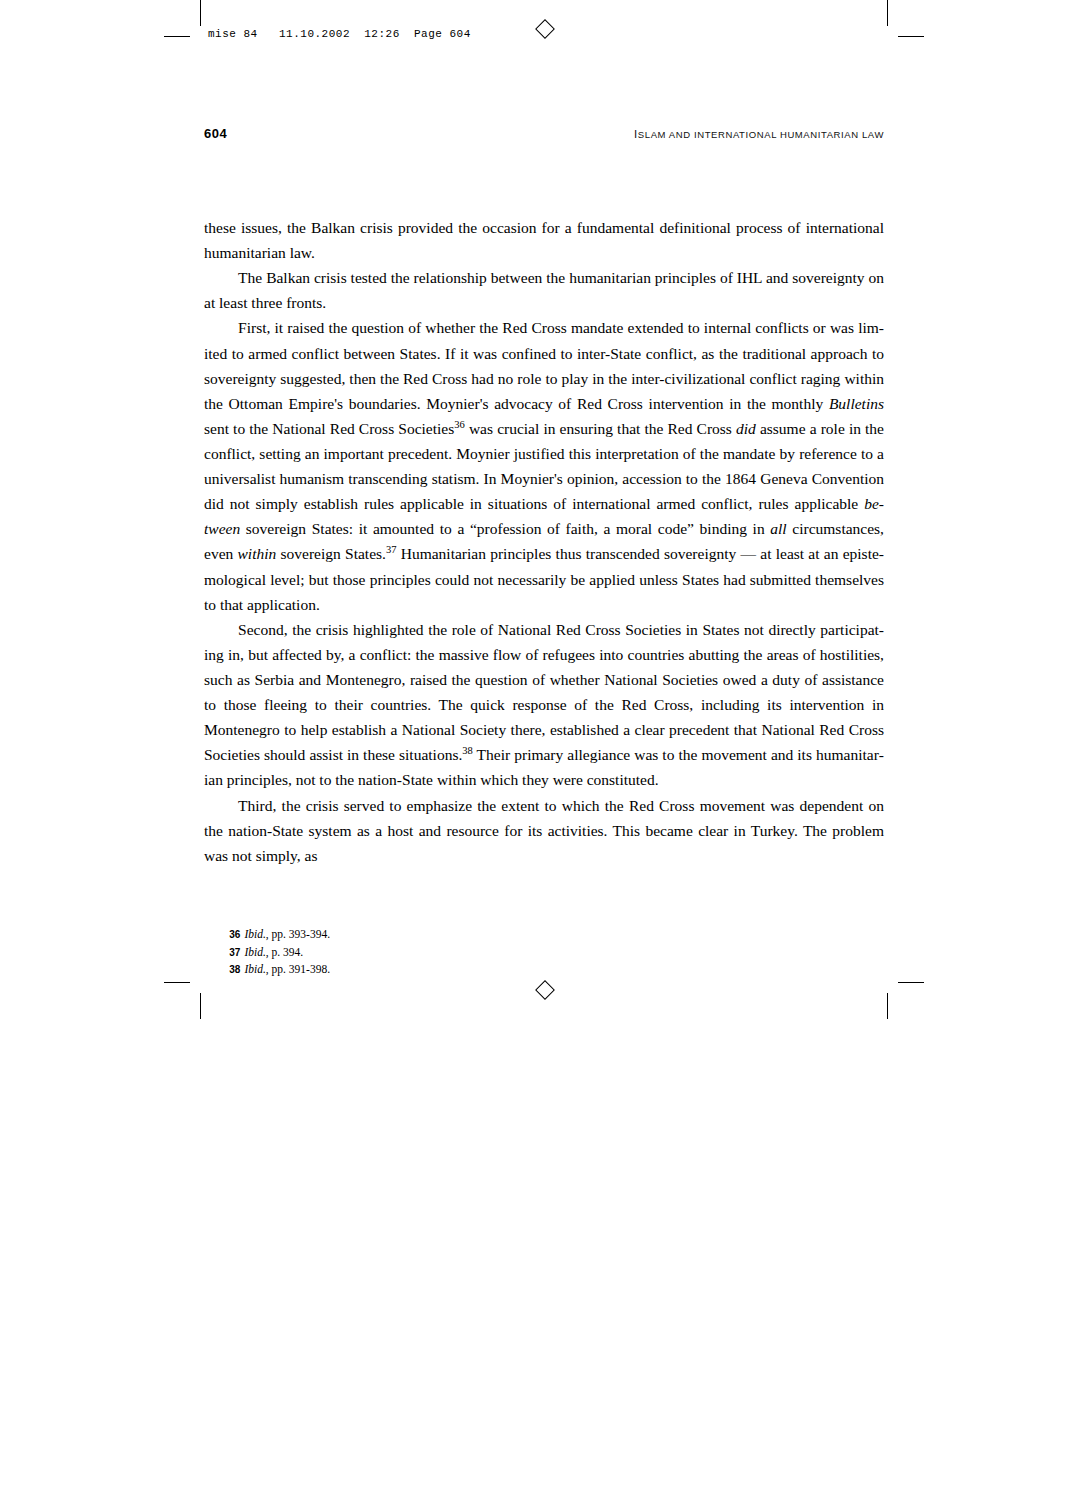mise 84 11.10.2002 12:26 Page 604
604 ISLAM AND INTERNATIONAL HUMANITARIAN LAW
these issues, the Balkan crisis provided the occasion for a fundamental definitional process of international humanitarian law.
The Balkan crisis tested the relationship between the humanitarian principles of IHL and sovereignty on at least three fronts.
First, it raised the question of whether the Red Cross mandate extended to internal conflicts or was limited to armed conflict between States. If it was confined to inter-State conflict, as the traditional approach to sovereignty suggested, then the Red Cross had no role to play in the inter-civilizational conflict raging within the Ottoman Empire's boundaries. Moynier's advocacy of Red Cross intervention in the monthly Bulletins sent to the National Red Cross Societies36 was crucial in ensuring that the Red Cross did assume a role in the conflict, setting an important precedent. Moynier justified this interpretation of the mandate by reference to a universalist humanism transcending statism. In Moynier's opinion, accession to the 1864 Geneva Convention did not simply establish rules applicable in situations of international armed conflict, rules applicable between sovereign States: it amounted to a “profession of faith, a moral code” binding in all circumstances, even within sovereign States.37 Humanitarian principles thus transcended sovereignty — at least at an epistemological level; but those principles could not necessarily be applied unless States had submitted themselves to that application.
Second, the crisis highlighted the role of National Red Cross Societies in States not directly participating in, but affected by, a conflict: the massive flow of refugees into countries abutting the areas of hostilities, such as Serbia and Montenegro, raised the question of whether National Societies owed a duty of assistance to those fleeing to their countries. The quick response of the Red Cross, including its intervention in Montenegro to help establish a National Society there, established a clear precedent that National Red Cross Societies should assist in these situations.38 Their primary allegiance was to the movement and its humanitarian principles, not to the nation-State within which they were constituted.
Third, the crisis served to emphasize the extent to which the Red Cross movement was dependent on the nation-State system as a host and resource for its activities. This became clear in Turkey. The problem was not simply, as
36 Ibid., pp. 393-394.
37 Ibid., p. 394.
38 Ibid., pp. 391-398.